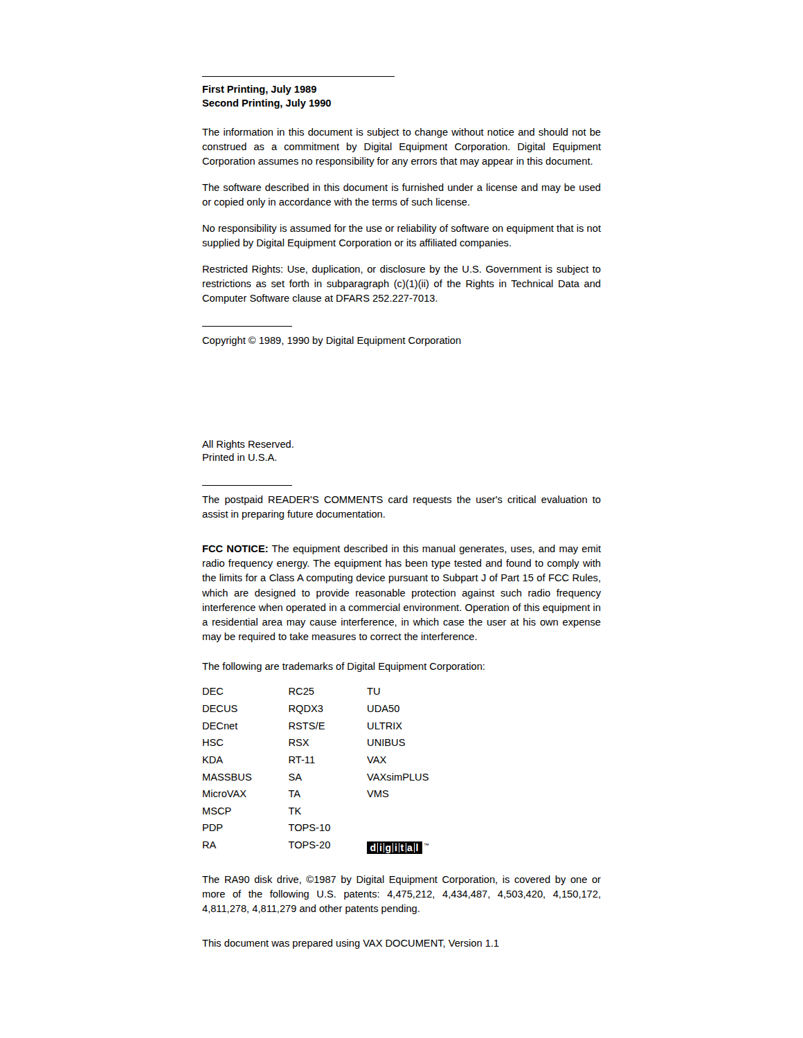First Printing, July 1989
Second Printing, July 1990
The information in this document is subject to change without notice and should not be construed as a commitment by Digital Equipment Corporation. Digital Equipment Corporation assumes no responsibility for any errors that may appear in this document.
The software described in this document is furnished under a license and may be used or copied only in accordance with the terms of such license.
No responsibility is assumed for the use or reliability of software on equipment that is not supplied by Digital Equipment Corporation or its affiliated companies.
Restricted Rights: Use, duplication, or disclosure by the U.S. Government is subject to restrictions as set forth in subparagraph (c)(1)(ii) of the Rights in Technical Data and Computer Software clause at DFARS 252.227-7013.
Copyright © 1989, 1990 by Digital Equipment Corporation
All Rights Reserved.
Printed in U.S.A.
The postpaid READER'S COMMENTS card requests the user's critical evaluation to assist in preparing future documentation.
FCC NOTICE: The equipment described in this manual generates, uses, and may emit radio frequency energy. The equipment has been type tested and found to comply with the limits for a Class A computing device pursuant to Subpart J of Part 15 of FCC Rules, which are designed to provide reasonable protection against such radio frequency interference when operated in a commercial environment. Operation of this equipment in a residential area may cause interference, in which case the user at his own expense may be required to take measures to correct the interference.
The following are trademarks of Digital Equipment Corporation:
| DEC | RC25 | TU |
| DECUS | RQDX3 | UDA50 |
| DECnet | RSTS/E | ULTRIX |
| HSC | RSX | UNIBUS |
| KDA | RT-11 | VAX |
| MASSBUS | SA | VAXsimPLUS |
| MicroVAX | TA | VMS |
| MSCP | TK | |
| PDP | TOPS-10 | |
| RA | TOPS-20 | d i g i t a l ™ |
The RA90 disk drive, ©1987 by Digital Equipment Corporation, is covered by one or more of the following U.S. patents: 4,475,212, 4,434,487, 4,503,420, 4,150,172, 4,811,278, 4,811,279 and other patents pending.
This document was prepared using VAX DOCUMENT, Version 1.1